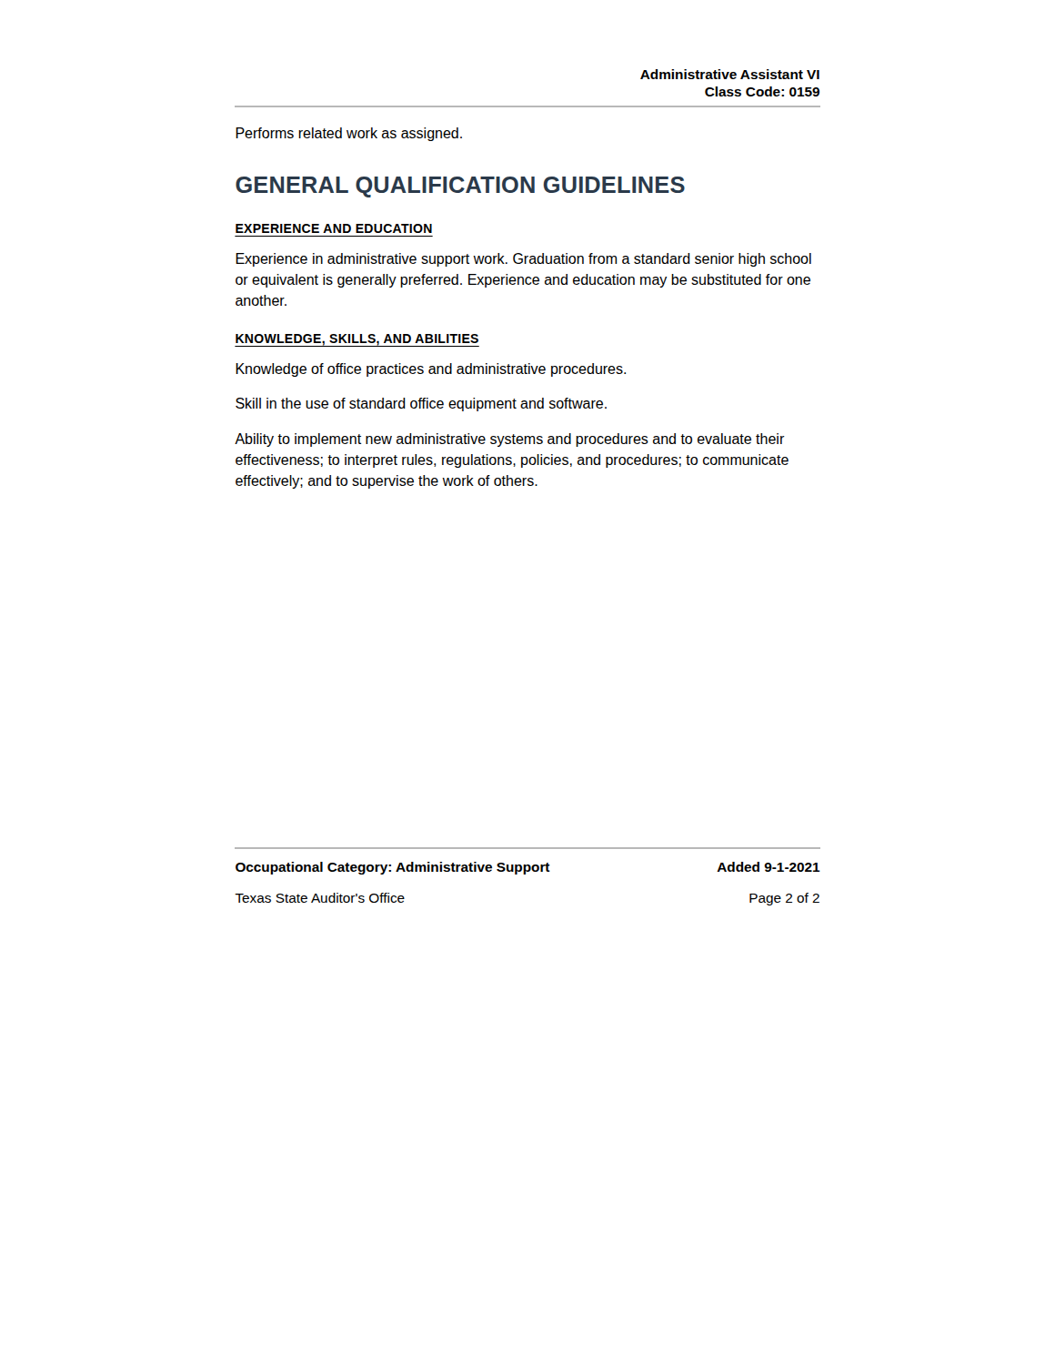Administrative Assistant VI
Class Code: 0159
Performs related work as assigned.
GENERAL QUALIFICATION GUIDELINES
Experience and Education
Experience in administrative support work. Graduation from a standard senior high school or equivalent is generally preferred. Experience and education may be substituted for one another.
Knowledge, Skills, and Abilities
Knowledge of office practices and administrative procedures.
Skill in the use of standard office equipment and software.
Ability to implement new administrative systems and procedures and to evaluate their effectiveness; to interpret rules, regulations, policies, and procedures; to communicate effectively; and to supervise the work of others.
Occupational Category: Administrative Support Added 9-1-2021
Texas State Auditor's Office Page 2 of 2